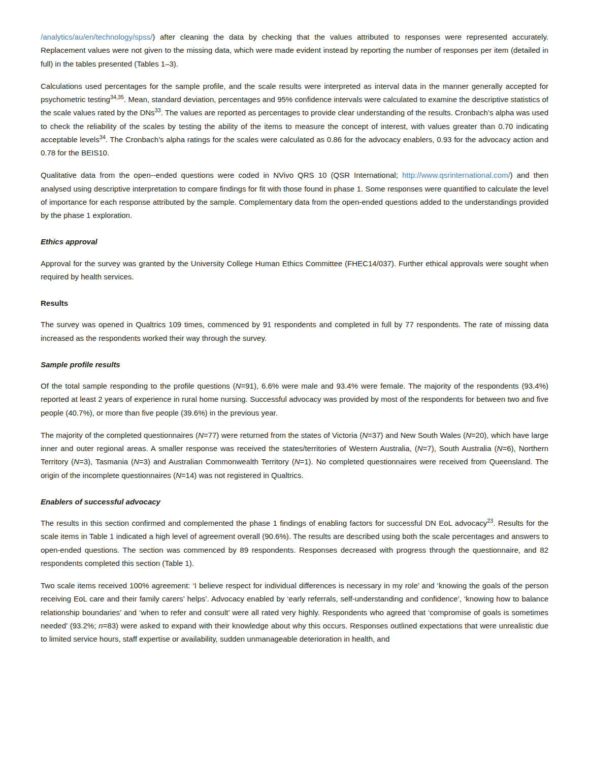/analytics/au/en/technology/spss/) after cleaning the data by checking that the values attributed to responses were represented accurately. Replacement values were not given to the missing data, which were made evident instead by reporting the number of responses per item (detailed in full) in the tables presented (Tables 1–3).
Calculations used percentages for the sample profile, and the scale results were interpreted as interval data in the manner generally accepted for psychometric testing34,35. Mean, standard deviation, percentages and 95% confidence intervals were calculated to examine the descriptive statistics of the scale values rated by the DNs33. The values are reported as percentages to provide clear understanding of the results. Cronbach’s alpha was used to check the reliability of the scales by testing the ability of the items to measure the concept of interest, with values greater than 0.70 indicating acceptable levels34. The Cronbach’s alpha ratings for the scales were calculated as 0.86 for the advocacy enablers, 0.93 for the advocacy action and 0.78 for the BEIS10.
Qualitative data from the open--ended questions were coded in NVivo QRS 10 (QSR International; http://www.qsrinternational.com/) and then analysed using descriptive interpretation to compare findings for fit with those found in phase 1. Some responses were quantified to calculate the level of importance for each response attributed by the sample. Complementary data from the open-ended questions added to the understandings provided by the phase 1 exploration.
Ethics approval
Approval for the survey was granted by the University College Human Ethics Committee (FHEC14/037). Further ethical approvals were sought when required by health services.
Results
The survey was opened in Qualtrics 109 times, commenced by 91 respondents and completed in full by 77 respondents. The rate of missing data increased as the respondents worked their way through the survey.
Sample profile results
Of the total sample responding to the profile questions (N=91), 6.6% were male and 93.4% were female. The majority of the respondents (93.4%) reported at least 2 years of experience in rural home nursing. Successful advocacy was provided by most of the respondents for between two and five people (40.7%), or more than five people (39.6%) in the previous year.
The majority of the completed questionnaires (N=77) were returned from the states of Victoria (N=37) and New South Wales (N=20), which have large inner and outer regional areas. A smaller response was received the states/territories of Western Australia, (N=7), South Australia (N=6), Northern Territory (N=3), Tasmania (N=3) and Australian Commonwealth Territory (N=1). No completed questionnaires were received from Queensland. The origin of the incomplete questionnaires (N=14) was not registered in Qualtrics.
Enablers of successful advocacy
The results in this section confirmed and complemented the phase 1 findings of enabling factors for successful DN EoL advocacy23. Results for the scale items in Table 1 indicated a high level of agreement overall (90.6%). The results are described using both the scale percentages and answers to open-ended questions. The section was commenced by 89 respondents. Responses decreased with progress through the questionnaire, and 82 respondents completed this section (Table 1).
Two scale items received 100% agreement: ‘I believe respect for individual differences is necessary in my role’ and ‘knowing the goals of the person receiving EoL care and their family carers’ helps’. Advocacy enabled by ‘early referrals, self-understanding and confidence’, ‘knowing how to balance relationship boundaries’ and ‘when to refer and consult’ were all rated very highly. Respondents who agreed that ‘compromise of goals is sometimes needed’ (93.2%; n=83) were asked to expand with their knowledge about why this occurs. Responses outlined expectations that were unrealistic due to limited service hours, staff expertise or availability, sudden unmanageable deterioration in health, and